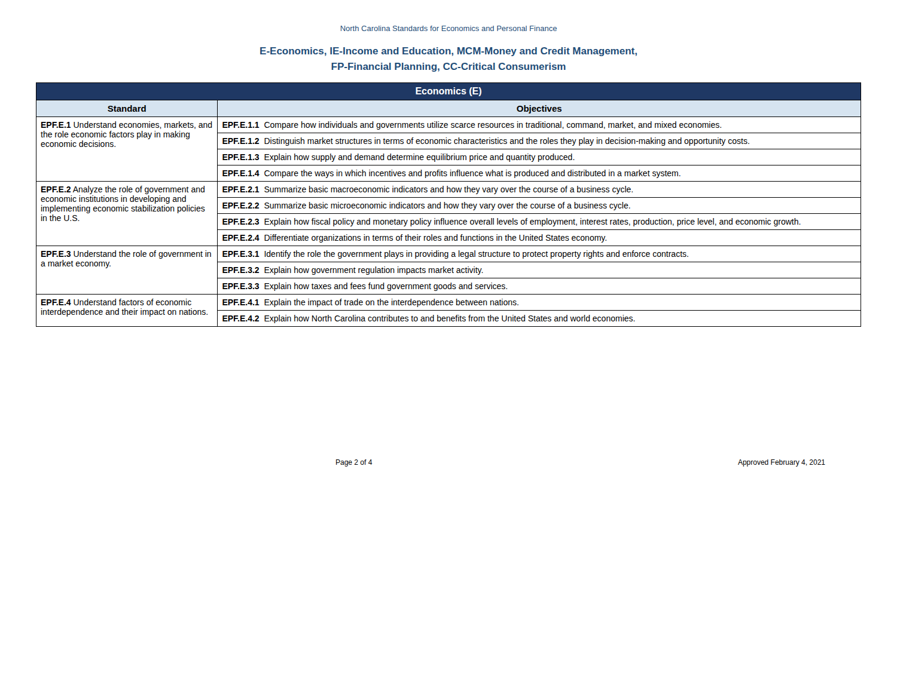North Carolina Standards for Economics and Personal Finance
E-Economics, IE-Income and Education, MCM-Money and Credit Management,
FP-Financial Planning, CC-Critical Consumerism
| Economics (E) |
| Standard | Objectives |
| EPF.E.1 Understand economies, markets, and the role economic factors play in making economic decisions. | EPF.E.1.1 Compare how individuals and governments utilize scarce resources in traditional, command, market, and mixed economies. |
| EPF.E.1.2 Distinguish market structures in terms of economic characteristics and the roles they play in decision-making and opportunity costs. |
| EPF.E.1.3 Explain how supply and demand determine equilibrium price and quantity produced. |
| EPF.E.1.4 Compare the ways in which incentives and profits influence what is produced and distributed in a market system. |
| EPF.E.2 Analyze the role of government and economic institutions in developing and implementing economic stabilization policies in the U.S. | EPF.E.2.1 Summarize basic macroeconomic indicators and how they vary over the course of a business cycle. |
| EPF.E.2.2 Summarize basic microeconomic indicators and how they vary over the course of a business cycle. |
| EPF.E.2.3 Explain how fiscal policy and monetary policy influence overall levels of employment, interest rates, production, price level, and economic growth. |
| EPF.E.2.4 Differentiate organizations in terms of their roles and functions in the United States economy. |
| EPF.E.3 Understand the role of government in a market economy. | EPF.E.3.1 Identify the role the government plays in providing a legal structure to protect property rights and enforce contracts. |
| EPF.E.3.2 Explain how government regulation impacts market activity. |
| EPF.E.3.3 Explain how taxes and fees fund government goods and services. |
| EPF.E.4 Understand factors of economic interdependence and their impact on nations. | EPF.E.4.1 Explain the impact of trade on the interdependence between nations. |
| EPF.E.4.2 Explain how North Carolina contributes to and benefits from the United States and world economies. |
Page 2 of 4 Approved February 4, 2021